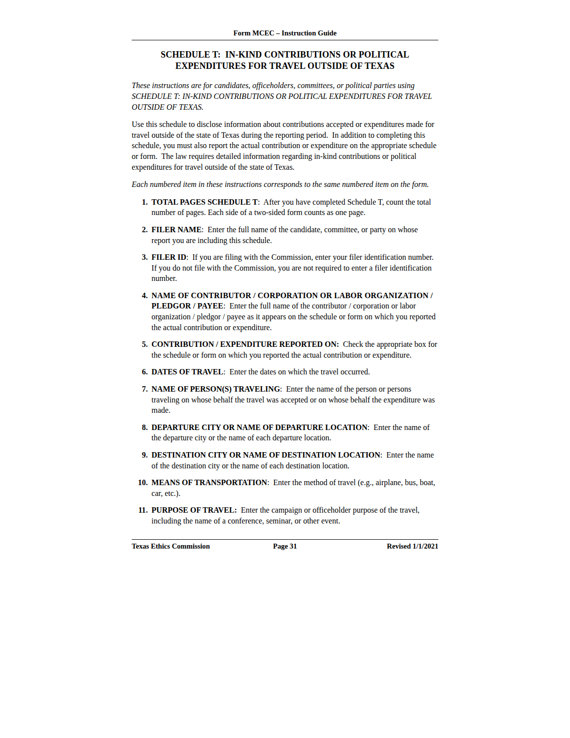Form MCEC – Instruction Guide
SCHEDULE T: IN-KIND CONTRIBUTIONS OR POLITICAL
EXPENDITURES FOR TRAVEL OUTSIDE OF TEXAS
These instructions are for candidates, officeholders, committees, or political parties using SCHEDULE T: IN-KIND CONTRIBUTIONS OR POLITICAL EXPENDITURES FOR TRAVEL OUTSIDE OF TEXAS.
Use this schedule to disclose information about contributions accepted or expenditures made for travel outside of the state of Texas during the reporting period. In addition to completing this schedule, you must also report the actual contribution or expenditure on the appropriate schedule or form. The law requires detailed information regarding in-kind contributions or political expenditures for travel outside of the state of Texas.
Each numbered item in these instructions corresponds to the same numbered item on the form.
TOTAL PAGES SCHEDULE T: After you have completed Schedule T, count the total number of pages. Each side of a two-sided form counts as one page.
FILER NAME: Enter the full name of the candidate, committee, or party on whose report you are including this schedule.
FILER ID: If you are filing with the Commission, enter your filer identification number. If you do not file with the Commission, you are not required to enter a filer identification number.
NAME OF CONTRIBUTOR / CORPORATION OR LABOR ORGANIZATION / PLEDGOR / PAYEE: Enter the full name of the contributor / corporation or labor organization / pledgor / payee as it appears on the schedule or form on which you reported the actual contribution or expenditure.
CONTRIBUTION / EXPENDITURE REPORTED ON: Check the appropriate box for the schedule or form on which you reported the actual contribution or expenditure.
DATES OF TRAVEL: Enter the dates on which the travel occurred.
NAME OF PERSON(S) TRAVELING: Enter the name of the person or persons traveling on whose behalf the travel was accepted or on whose behalf the expenditure was made.
DEPARTURE CITY OR NAME OF DEPARTURE LOCATION: Enter the name of the departure city or the name of each departure location.
DESTINATION CITY OR NAME OF DESTINATION LOCATION: Enter the name of the destination city or the name of each destination location.
MEANS OF TRANSPORTATION: Enter the method of travel (e.g., airplane, bus, boat, car, etc.).
PURPOSE OF TRAVEL: Enter the campaign or officeholder purpose of the travel, including the name of a conference, seminar, or other event.
Texas Ethics Commission
Page 31
Revised 1/1/2021